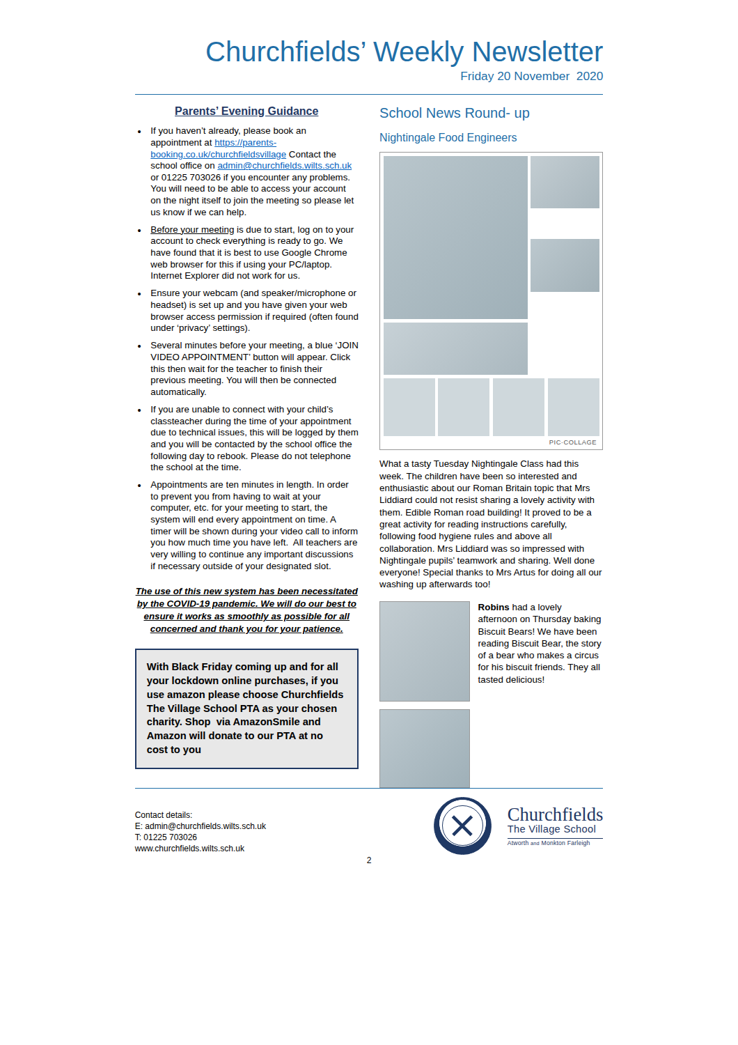Churchfields’ Weekly Newsletter
Friday 20 November 2020
Parents’ Evening Guidance
If you haven’t already, please book an appointment at https://parents-booking.co.uk/churchfieldsvillage Contact the school office on admin@churchfields.wilts.sch.uk or 01225 703026 if you encounter any problems. You will need to be able to access your account on the night itself to join the meeting so please let us know if we can help.
Before your meeting is due to start, log on to your account to check everything is ready to go. We have found that it is best to use Google Chrome web browser for this if using your PC/laptop. Internet Explorer did not work for us.
Ensure your webcam (and speaker/microphone or headset) is set up and you have given your web browser access permission if required (often found under ‘privacy’ settings).
Several minutes before your meeting, a blue ‘JOIN VIDEO APPOINTMENT’ button will appear. Click this then wait for the teacher to finish their previous meeting. You will then be connected automatically.
If you are unable to connect with your child’s classteacher during the time of your appointment due to technical issues, this will be logged by them and you will be contacted by the school office the following day to rebook. Please do not telephone the school at the time.
Appointments are ten minutes in length. In order to prevent you from having to wait at your computer, etc. for your meeting to start, the system will end every appointment on time. A timer will be shown during your video call to inform you how much time you have left. All teachers are very willing to continue any important discussions if necessary outside of your designated slot.
The use of this new system has been necessitated by the COVID-19 pandemic. We will do our best to ensure it works as smoothly as possible for all concerned and thank you for your patience.
With Black Friday coming up and for all your lockdown online purchases, if you use amazon please choose Churchfields The Village School PTA as your chosen charity. Shop via AmazonSmile and Amazon will donate to our PTA at no cost to you
School News Round- up
Nightingale Food Engineers
PIC·COLLAGE
What a tasty Tuesday Nightingale Class had this week. The children have been so interested and enthusiastic about our Roman Britain topic that Mrs Liddiard could not resist sharing a lovely activity with them. Edible Roman road building! It proved to be a great activity for reading instructions carefully, following food hygiene rules and above all collaboration. Mrs Liddiard was so impressed with Nightingale pupils’ teamwork and sharing. Well done everyone! Special thanks to Mrs Artus for doing all our washing up afterwards too!
Robins had a lovely afternoon on Thursday baking Biscuit Bears! We have been reading Biscuit Bear, the story of a bear who makes a circus for his biscuit friends. They all tasted delicious!
Contact details:
E: admin@churchfields.wilts.sch.uk
T: 01225 703026
www.churchfields.wilts.sch.uk
Churchfields
The Village School
Atworth and Monkton Farleigh
2